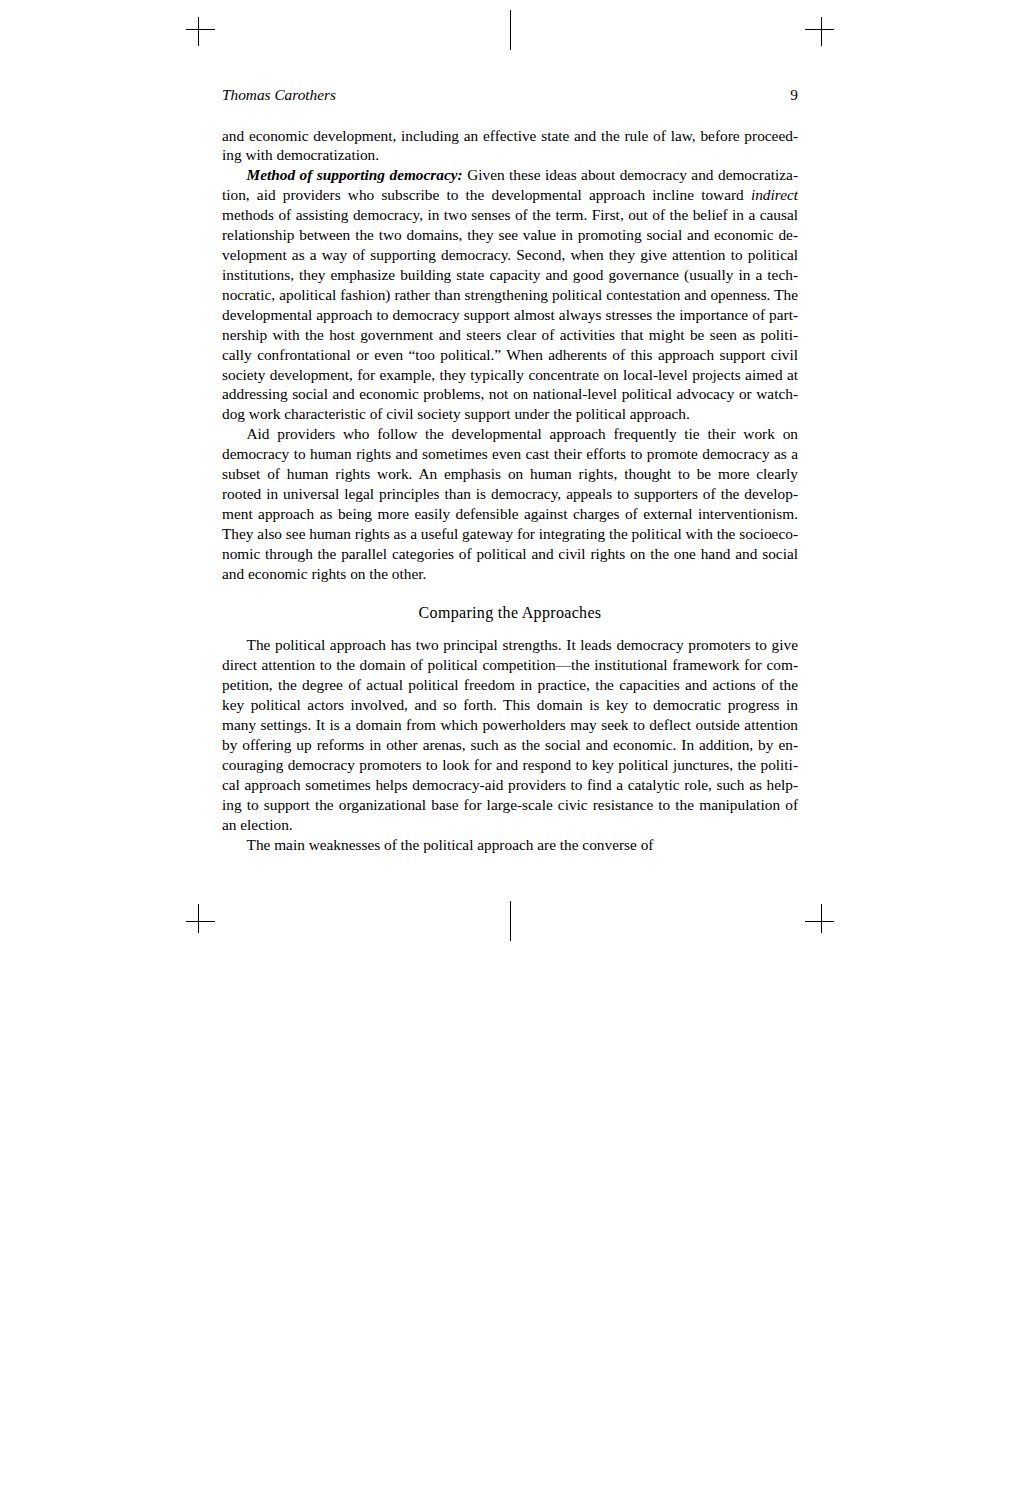Thomas Carothers 9
and economic development, including an effective state and the rule of law, before proceeding with democratization.
Method of supporting democracy: Given these ideas about democracy and democratization, aid providers who subscribe to the developmental approach incline toward indirect methods of assisting democracy, in two senses of the term. First, out of the belief in a causal relationship between the two domains, they see value in promoting social and economic development as a way of supporting democracy. Second, when they give attention to political institutions, they emphasize building state capacity and good governance (usually in a technocratic, apolitical fashion) rather than strengthening political contestation and openness. The developmental approach to democracy support almost always stresses the importance of partnership with the host government and steers clear of activities that might be seen as politically confrontational or even “too political.” When adherents of this approach support civil society development, for example, they typically concentrate on local-level projects aimed at addressing social and economic problems, not on national-level political advocacy or watchdog work characteristic of civil society support under the political approach.
Aid providers who follow the developmental approach frequently tie their work on democracy to human rights and sometimes even cast their efforts to promote democracy as a subset of human rights work. An emphasis on human rights, thought to be more clearly rooted in universal legal principles than is democracy, appeals to supporters of the development approach as being more easily defensible against charges of external interventionism. They also see human rights as a useful gateway for integrating the political with the socioeconomic through the parallel categories of political and civil rights on the one hand and social and economic rights on the other.
Comparing the Approaches
The political approach has two principal strengths. It leads democracy promoters to give direct attention to the domain of political competition—the institutional framework for competition, the degree of actual political freedom in practice, the capacities and actions of the key political actors involved, and so forth. This domain is key to democratic progress in many settings. It is a domain from which powerholders may seek to deflect outside attention by offering up reforms in other arenas, such as the social and economic. In addition, by encouraging democracy promoters to look for and respond to key political junctures, the political approach sometimes helps democracy-aid providers to find a catalytic role, such as helping to support the organizational base for large-scale civic resistance to the manipulation of an election.
The main weaknesses of the political approach are the converse of